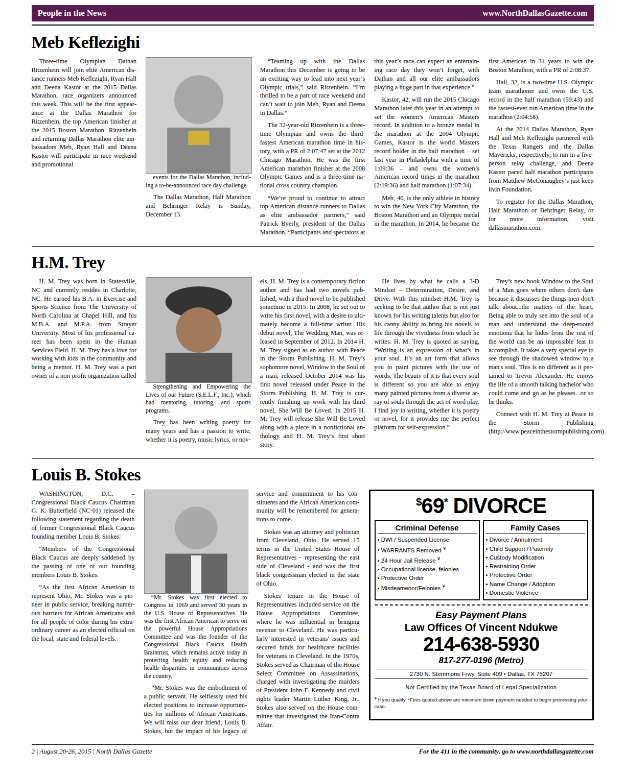People in the News
www.NorthDallasGazette.com
Meb Keflezighi
Three-time Olympian Dathan Ritzenhein will join elite American distance runners Meb Keflezighi, Ryan Hall and Deena Kastor at the 2015 Dallas Marathon, race organizers announced this week. This will be the first appearance at the Dallas Marathon for Ritzenhein, the top American finisher at the 2015 Boston Marathon. Ritzenhein and returning Dallas Marathon elite ambassadors Meb, Ryan Hall and Deena Kastor will participate in race weekend and promotional
events for the Dallas Marathon, including a to-be-announced race day challenge.
The Dallas Marathon, Half Marathon and Behringer Relay is Sunday, December 13.
“Teaming up with the Dallas Marathon this December is going to be an exciting way to lead into next year’s Olympic trials,” said Ritzenhein. “I’m thrilled to be a part of race weekend and can’t wait to join Meb, Ryan and Deena in Dallas.”
The 32-year-old Ritzenhein is a three-time Olympian and owns the third-fastest American marathon time in history, with a PR of 2:07:47 set at the 2012 Chicago Marathon. He was the first American marathon finisher at the 2008 Olympic Games and is a three-time national cross country champion.
“We’re proud to continue to attract top American distance runners to Dallas as elite ambassador partners,” said Patrick Byerly, president of the Dallas Marathon. “Participants and spectators at this year’s race can expect an entertaining race day they won’t forget, with Dathan and all our elite ambassadors playing a huge part in that experience.”
Kastor, 42, will run the 2015 Chicago Marathon later this year in an attempt to set the women’s American Masters record. In addition to a bronze medal in the marathon at the 2004 Olympic Games, Kastor is the world Masters record holder in the half marathon – set last year in Philadelphia with a time of 1:09:36 – and owns the women’s American record times in the marathon (2:19:36) and half marathon (1:07:34).
Meb, 40, is the only athlete in history to win the New York City Marathon, the Boston Marathon and an Olympic medal in the marathon. In 2014, he became the first American in 31 years to win the Boston Marathon, with a PR of 2:08:37.
Hall, 32, is a two-time U.S. Olympic team marathoner and owns the U.S. record in the half marathon (59:43) and the fastest-ever run American time in the marathon (2:04:58).
At the 2014 Dallas Marathon, Ryan Hall and Meb Keflezighi partnered with the Texas Rangers and the Dallas Mavericks, respectively, to run in a five-person relay challenge, and Deena Kastor paced half marathon participants from Matthew McConaughey’s just keep livin Foundation.
To register for the Dallas Marathon, Half Marathon or Behringer Relay, or for more information, visit dallasmarathon.com.
H.M. Trey
H. M. Trey was born in Statesville, NC and currently resides in Charlotte, NC. He earned his B.A. in Exercise and Sports Science from The University of North Carolina at Chapel Hill, and his M.B.A. and M.P.A. from Strayer University. Most of his professional career has been spent in the Human Services Field. H. M. Trey has a love for working with kids in the community and being a mentor. H. M. Trey was a part owner of a non-profit organization called
Strengthening and Empowering the Lives of our Future (S.E.L.F., Inc.), which had mentoring, tutoring, and sports programs.
Trey has been writing poetry for many years and has a passion to write, whether it is poetry, music lyrics, or novels. H. M. Trey is a contemporary fiction author and has had two novels published, with a third novel to be published sometime in 2015. In 2008, he set out to write his first novel, with a desire to ultimately become a full-time writer. His debut novel, The Wedding Man, was released in September of 2012. In 2014 H. M. Trey signed as an author with Peace in the Storm Publishing. H. M. Trey’s sophomore novel, Window to the Soul of a man, released October 2014 was his first novel released under Peace in the Storm Publishing. H. M. Trey is currently finishing up work with his third novel, She Will Be Loved. In 2015 H. M. Trey will release She Will Be Loved along with a piece in a nonfictional anthology and H. M. Trey’s first short story.
He lives by what he calls a 3-D Mindset – Determination, Desire, and Drive. With this mindset H.M. Trey is seeking to be that author that is not just known for his writing talents but also for his canny ability to bring his novels to life through the vividness from which he writes. H. M. Trey is quoted as saying, “Writing is an expression of what’s in your soul. It’s an art form that allows you to paint pictures with the use of words. The beauty of it is that every soul is different so you are able to enjoy many painted pictures from a diverse array of souls through the act of word play. I find joy in writing, whether it is poetry or novel, for it provides me the perfect platform for self-expression.”
Trey’s new book Window to the Soul of a Man goes where others don't dare because it discusses the things men don't talk about...the matters of the heart. Being able to truly see into the soul of a man and understand the deep-rooted emotions that he hides from the rest of the world can be an impossible feat to accomplish. It takes a very special eye to see through the shadowed window to a man's soul. This is no different as it pertained to Trevor Alexander. He enjoys the life of a smooth talking bachelor who could come and go as he pleases...or so he thinks.
Connect with H. M. Trey at Peace in the Storm Publishing (http://www.peaceinthestormpublishing.com).
Louis B. Stokes
WASHINGTON, D.C. – Congressional Black Caucus Chairman G. K. Butterfield (NC-01) released the following statement regarding the death of former Congressional Black Caucus founding member Louis B. Stokes:
“Members of the Congressional Black Caucus are deeply saddened by the passing of one of our founding members Louis B. Stokes.
“As the first African American to represent Ohio, Mr. Stokes was a pioneer in public service, breaking numerous barriers for African Americans and for all people of color during his extraordinary career as an elected official on the local, state and federal levels.
“Mr. Stokes was first elected to Congress in 1969 and served 30 years in the U.S. House of Representatives. He was the first African American to serve on the powerful House Appropriations Committee and was the founder of the Congressional Black Caucus Health Braintrust, which remains active today in protecting health equity and reducing health disparities in communities across the country.
“Mr. Stokes was the embodiment of a public servant. He selflessly used his elected positions to increase opportunities for millions of African Americans. We will miss our dear friend, Louis B. Stokes, but the impact of his legacy of service and commitment to his constituents and the African American community will be remembered for generations to come.
Stokes was an attorney and politician from Cleveland, Ohio. He served 15 terms in the United States House of Representatives - representing the east side of Cleveland - and was the first black congressman elected in the state of Ohio.
Stokes' tenure in the House of Representatives included service on the House Appropriations Committee, where he was influential in bringing revenue to Cleveland. He was particularly interested in veterans' issues and secured funds for healthcare facilities for veterans in Cleveland. In the 1970s, Stokes served as Chairman of the House Select Committee on Assassinations, charged with investigating the murders of President John F. Kennedy and civil rights leader Martin Luther King, Jr.. Stokes also served on the House committee that investigated the Iran-Contra Affair.
$69* DIVORCE
Criminal Defense
DWI / Suspended License
WARRANTS Removed ¥
24 Hour Jail Release ¥
Occupational license, felonies
Protective Order
Misdeamenor/Felonies ¥
Family Cases
Divorce / Annulment
Child Support / Paternity
Custody Modification
Restraining Order
Protective Order
Name Change / Adoption
Domestic Violence
Easy Payment Plans
Law Offices Of Vincent Ndukwe
214-638-5930
817-277-0196 (Metro)
2730 N. Stemmons Frwy, Suite 409 • Dallas, TX 75207
Not Certified by the Texas Board of Legal Specialization
¥ If you qualify. *Fees quoted above are minimum down payment needed to begin processing your case.
2 | August 20-26, 2015 | North Dallas Gazette
For the 411 in the community, go to www.northdallasgazette.com